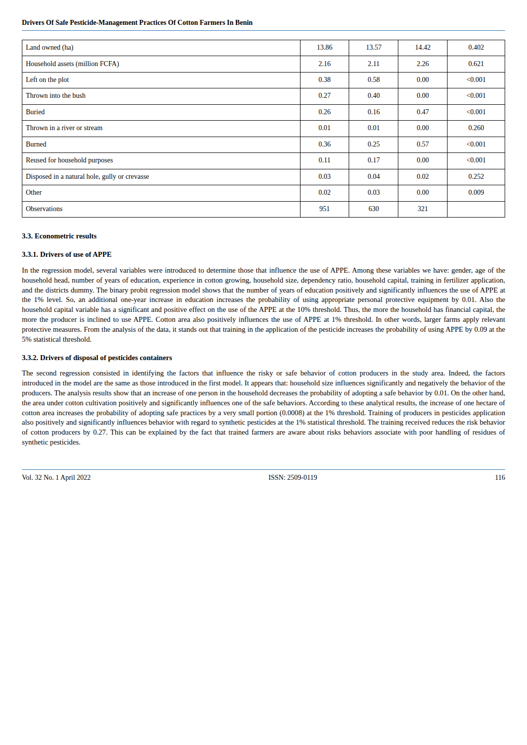Drivers Of Safe Pesticide-Management Practices Of Cotton Farmers In Benin
| Land owned (ha) | 13.86 | 13.57 | 14.42 | 0.402 |
| Household assets (million FCFA) | 2.16 | 2.11 | 2.26 | 0.621 |
| Left on the plot | 0.38 | 0.58 | 0.00 | <0.001 |
| Thrown into the bush | 0.27 | 0.40 | 0.00 | <0.001 |
| Buried | 0.26 | 0.16 | 0.47 | <0.001 |
| Thrown in a river or stream | 0.01 | 0.01 | 0.00 | 0.260 |
| Burned | 0.36 | 0.25 | 0.57 | <0.001 |
| Reused for household purposes | 0.11 | 0.17 | 0.00 | <0.001 |
| Disposed in a natural hole, gully or crevasse | 0.03 | 0.04 | 0.02 | 0.252 |
| Other | 0.02 | 0.03 | 0.00 | 0.009 |
| Observations | 951 | 630 | 321 | |
3.3. Econometric results
3.3.1. Drivers of use of APPE
In the regression model, several variables were introduced to determine those that influence the use of APPE. Among these variables we have: gender, age of the household head, number of years of education, experience in cotton growing, household size, dependency ratio, household capital, training in fertilizer application, and the districts dummy. The binary probit regression model shows that the number of years of education positively and significantly influences the use of APPE at the 1% level. So, an additional one-year increase in education increases the probability of using appropriate personal protective equipment by 0.01. Also the household capital variable has a significant and positive effect on the use of the APPE at the 10% threshold. Thus, the more the household has financial capital, the more the producer is inclined to use APPE. Cotton area also positively influences the use of APPE at 1% threshold. In other words, larger farms apply relevant protective measures. From the analysis of the data, it stands out that training in the application of the pesticide increases the probability of using APPE by 0.09 at the 5% statistical threshold.
3.3.2. Drivers of disposal of pesticides containers
The second regression consisted in identifying the factors that influence the risky or safe behavior of cotton producers in the study area. Indeed, the factors introduced in the model are the same as those introduced in the first model. It appears that: household size influences significantly and negatively the behavior of the producers. The analysis results show that an increase of one person in the household decreases the probability of adopting a safe behavior by 0.01. On the other hand, the area under cotton cultivation positively and significantly influences one of the safe behaviors. According to these analytical results, the increase of one hectare of cotton area increases the probability of adopting safe practices by a very small portion (0.0008) at the 1% threshold. Training of producers in pesticides application also positively and significantly influences behavior with regard to synthetic pesticides at the 1% statistical threshold. The training received reduces the risk behavior of cotton producers by 0.27. This can be explained by the fact that trained farmers are aware about risks behaviors associate with poor handling of residues of synthetic pesticides.
Vol. 32 No. 1 April 2022 ISSN: 2509-0119 116